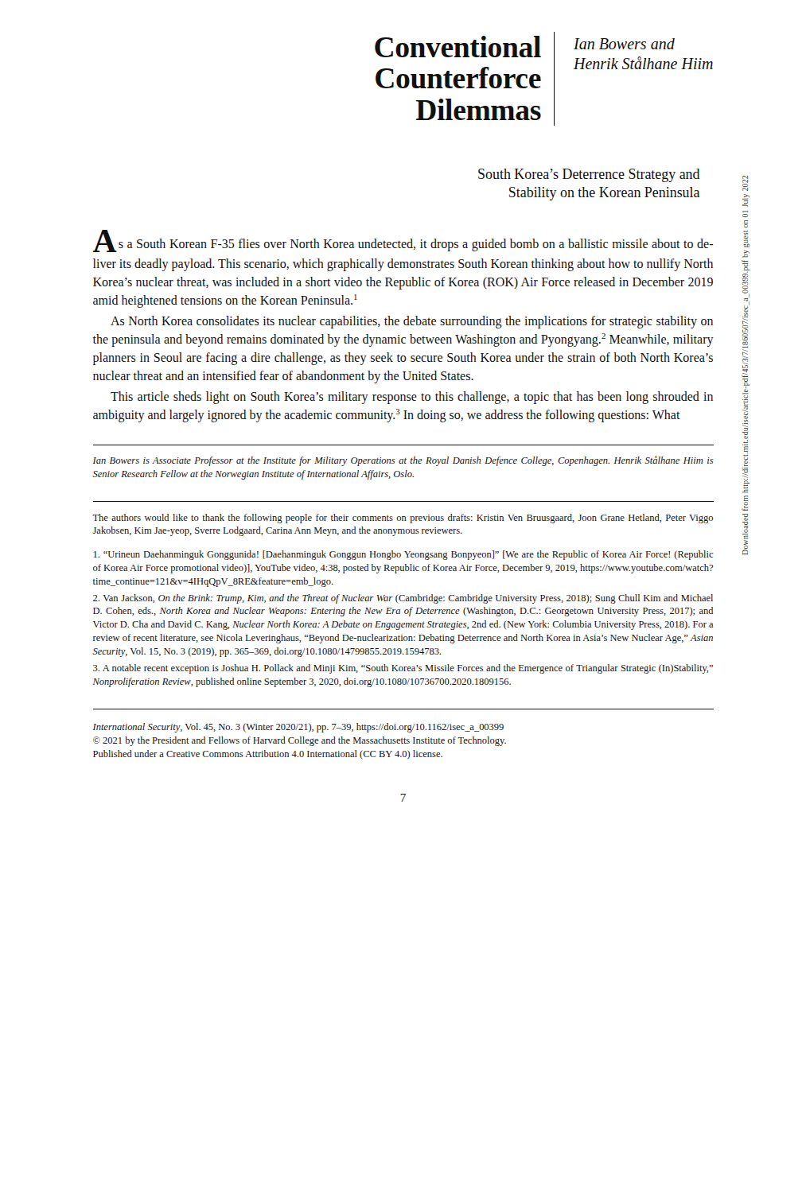Downloaded from http://direct.mit.edu/isec/article-pdf/45/3/7/1860507/isec_a_00399.pdf by guest on 01 July 2022
Conventional
Counterforce
Dilemmas
Ian Bowers and
Henrik Stålhane Hiim
South Korea’s Deterrence Strategy and
Stability on the Korean Peninsula
As a South Korean F-35 flies over North Korea undetected, it drops a guided bomb on a ballistic missile about to deliver its deadly payload. This scenario, which graphically demonstrates South Korean thinking about how to nullify North Korea’s nuclear threat, was included in a short video the Republic of Korea (ROK) Air Force released in December 2019 amid heightened tensions on the Korean Peninsula.1
As North Korea consolidates its nuclear capabilities, the debate surrounding the implications for strategic stability on the peninsula and beyond remains dominated by the dynamic between Washington and Pyongyang.2 Meanwhile, military planners in Seoul are facing a dire challenge, as they seek to secure South Korea under the strain of both North Korea’s nuclear threat and an intensified fear of abandonment by the United States.
This article sheds light on South Korea’s military response to this challenge, a topic that has been long shrouded in ambiguity and largely ignored by the academic community.3 In doing so, we address the following questions: What
Ian Bowers is Associate Professor at the Institute for Military Operations at the Royal Danish Defence College, Copenhagen. Henrik Stålhane Hiim is Senior Research Fellow at the Norwegian Institute of International Affairs, Oslo.
The authors would like to thank the following people for their comments on previous drafts: Kristin Ven Bruusgaard, Joon Grane Hetland, Peter Viggo Jakobsen, Kim Jae-yeop, Sverre Lodgaard, Carina Ann Meyn, and the anonymous reviewers.
1. “Urineun Daehanminguk Gonggunida! [Daehanminguk Gonggun Hongbo Yeongsang Bonpyeon]” [We are the Republic of Korea Air Force! (Republic of Korea Air Force promotional video)], YouTube video, 4:38, posted by Republic of Korea Air Force, December 9, 2019, https://www.youtube.com/watch?time_continue=121&v=4IHqQpV_8RE&feature=emb_logo.
2. Van Jackson, On the Brink: Trump, Kim, and the Threat of Nuclear War (Cambridge: Cambridge University Press, 2018); Sung Chull Kim and Michael D. Cohen, eds., North Korea and Nuclear Weapons: Entering the New Era of Deterrence (Washington, D.C.: Georgetown University Press, 2017); and Victor D. Cha and David C. Kang, Nuclear North Korea: A Debate on Engagement Strategies, 2nd ed. (New York: Columbia University Press, 2018). For a review of recent literature, see Nicola Leveringhaus, “Beyond De-nuclearization: Debating Deterrence and North Korea in Asia’s New Nuclear Age,” Asian Security, Vol. 15, No. 3 (2019), pp. 365–369, doi.org/10.1080/14799855.2019.1594783.
3. A notable recent exception is Joshua H. Pollack and Minji Kim, “South Korea’s Missile Forces and the Emergence of Triangular Strategic (In)Stability,” Nonproliferation Review, published online September 3, 2020, doi.org/10.1080/10736700.2020.1809156.
International Security, Vol. 45, No. 3 (Winter 2020/21), pp. 7–39, https://doi.org/10.1162/isec_a_00399
© 2021 by the President and Fellows of Harvard College and the Massachusetts Institute of Technology.
Published under a Creative Commons Attribution 4.0 International (CC BY 4.0) license.
7